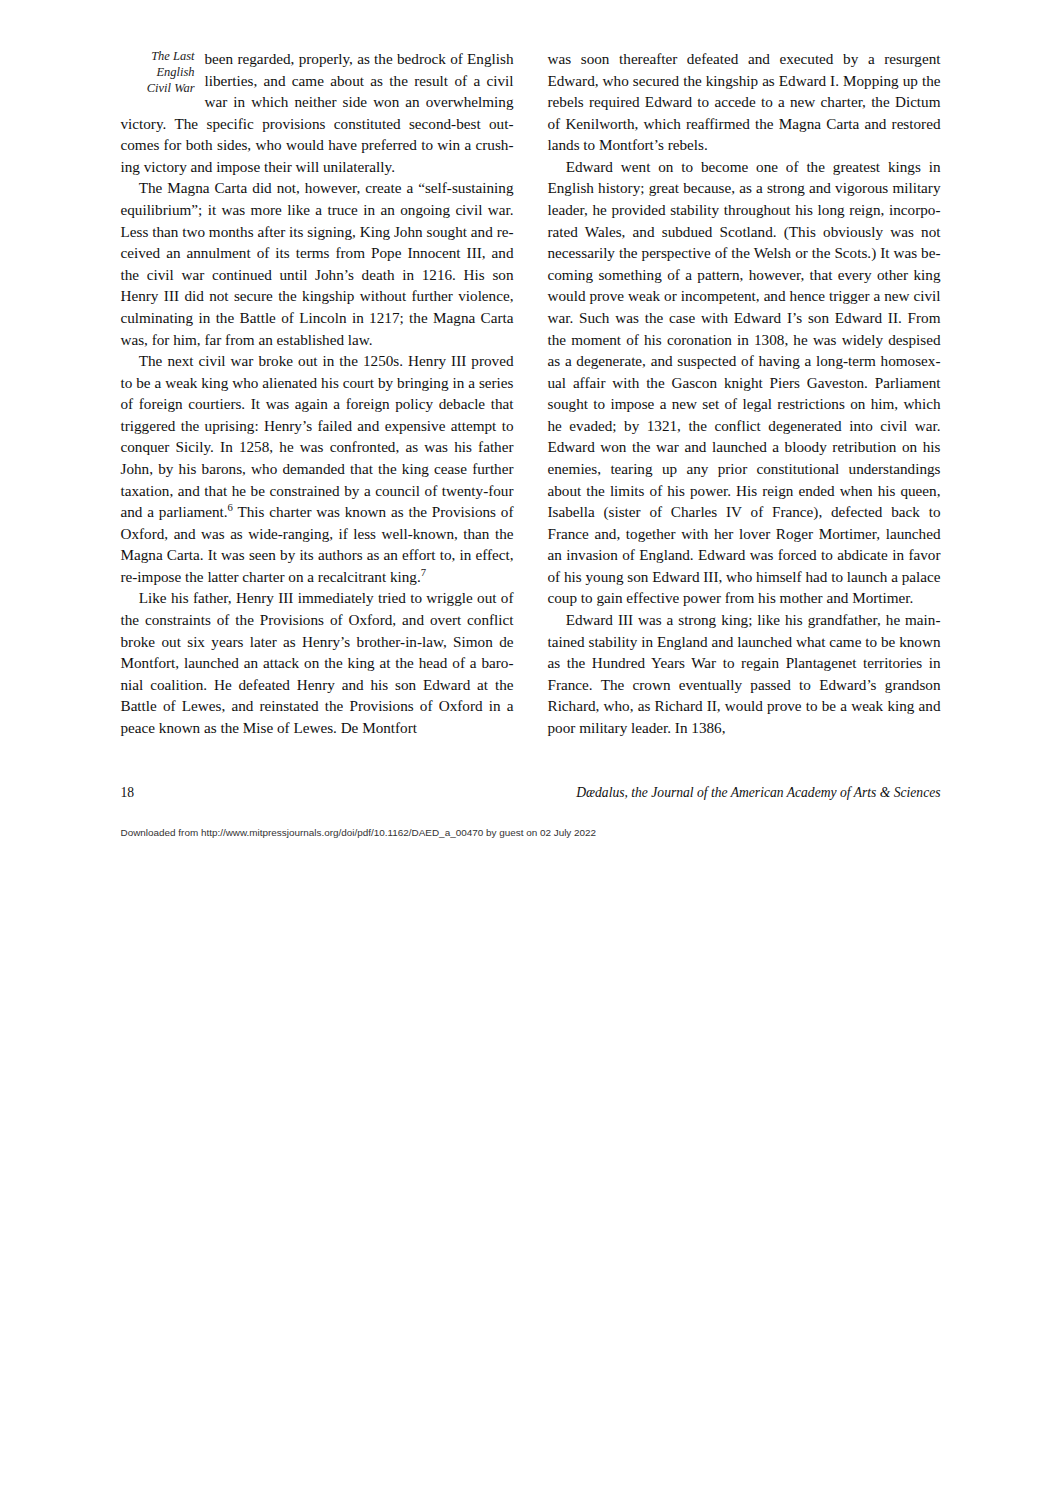The Last
English
Civil War
been regarded, properly, as the bedrock of English liberties, and came about as the result of a civil war in which neither side won an overwhelming victory. The specific provisions constituted second-best outcomes for both sides, who would have preferred to win a crushing victory and impose their will unilaterally.
The Magna Carta did not, however, create a “self-sustaining equilibrium”; it was more like a truce in an ongoing civil war. Less than two months after its signing, King John sought and received an annulment of its terms from Pope Innocent III, and the civil war continued until John’s death in 1216. His son Henry III did not secure the kingship without further violence, culminating in the Battle of Lincoln in 1217; the Magna Carta was, for him, far from an established law.
The next civil war broke out in the 1250s. Henry III proved to be a weak king who alienated his court by bringing in a series of foreign courtiers. It was again a foreign policy debacle that triggered the uprising: Henry’s failed and expensive attempt to conquer Sicily. In 1258, he was confronted, as was his father John, by his barons, who demanded that the king cease further taxation, and that he be constrained by a council of twenty-four and a parliament.6 This charter was known as the Provisions of Oxford, and was as wide-ranging, if less well-known, than the Magna Carta. It was seen by its authors as an effort to, in effect, re-impose the latter charter on a recalcitrant king.7
Like his father, Henry III immediately tried to wriggle out of the constraints of the Provisions of Oxford, and overt conflict broke out six years later as Henry’s brother-in-law, Simon de Montfort, launched an attack on the king at the head of a baronial coalition. He defeated Henry and his son Edward at the Battle of Lewes, and reinstated the Provisions of Oxford in a peace known as the Mise of Lewes. De Montfort
was soon thereafter defeated and executed by a resurgent Edward, who secured the kingship as Edward I. Mopping up the rebels required Edward to accede to a new charter, the Dictum of Kenilworth, which reaffirmed the Magna Carta and restored lands to Montfort’s rebels.
Edward went on to become one of the greatest kings in English history; great because, as a strong and vigorous military leader, he provided stability throughout his long reign, incorporated Wales, and subdued Scotland. (This obviously was not necessarily the perspective of the Welsh or the Scots.) It was becoming something of a pattern, however, that every other king would prove weak or incompetent, and hence trigger a new civil war. Such was the case with Edward I’s son Edward II. From the moment of his coronation in 1308, he was widely despised as a degenerate, and suspected of having a long-term homosexual affair with the Gascon knight Piers Gaveston. Parliament sought to impose a new set of legal restrictions on him, which he evaded; by 1321, the conflict degenerated into civil war. Edward won the war and launched a bloody retribution on his enemies, tearing up any prior constitutional understandings about the limits of his power. His reign ended when his queen, Isabella (sister of Charles IV of France), defected back to France and, together with her lover Roger Mortimer, launched an invasion of England. Edward was forced to abdicate in favor of his young son Edward III, who himself had to launch a palace coup to gain effective power from his mother and Mortimer.
Edward III was a strong king; like his grandfather, he maintained stability in England and launched what came to be known as the Hundred Years War to regain Plantagenet territories in France. The crown eventually passed to Edward’s grandson Richard, who, as Richard II, would prove to be a weak king and poor military leader. In 1386,
18 Dædalus, the Journal of the American Academy of Arts & Sciences
Downloaded from http://www.mitpressjournals.org/doi/pdf/10.1162/DAED_a_00470 by guest on 02 July 2022